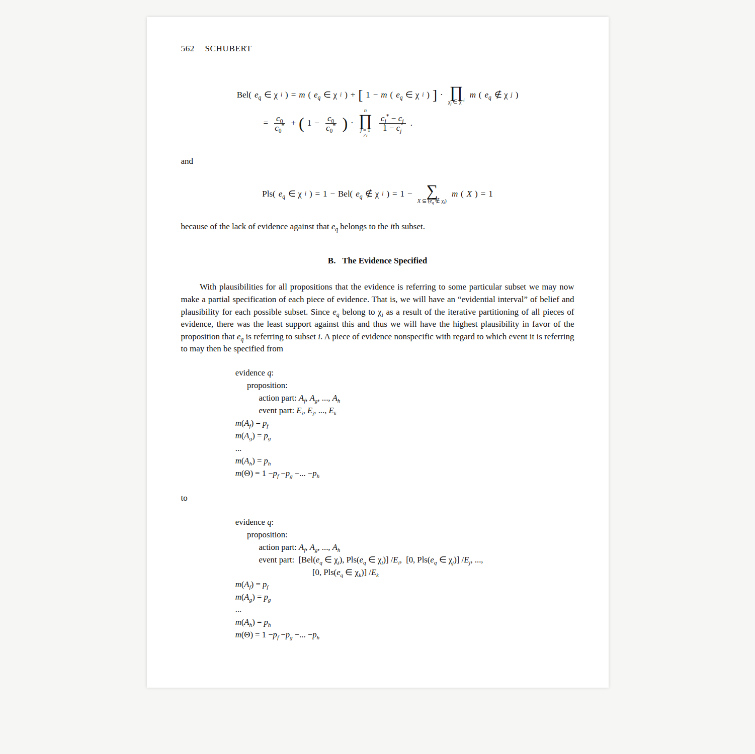562 SCHUBERT
Bel(eq ∈ χi) = m(eq ∈ χi) + [1 − m(eq ∈ χi)] · ∏ χj ∈ χ¬i m(eq ∉ χj)
= c0 c0* + ( 1 − c0 c0* ) · n ∏ j = 1≠i cj* − cj 1 − cj .
and
Pls(eq ∈ χi) = 1 − Bel(eq ∉ χi) = 1 − ∑ X ⊆ (eq ∉ χi) m(X) = 1
because of the lack of evidence against that eq belongs to the ith subset.
B. The Evidence Specified
With plausibilities for all propositions that the evidence is referring to some particular subset we may now make a partial specification of each piece of evidence. That is, we will have an “evidential interval” of belief and plausibility for each possible subset. Since eq belong to χi as a result of the iterative partitioning of all pieces of evidence, there was the least support against this and thus we will have the highest plausibility in favor of the proposition that eq is referring to subset i. A piece of evidence nonspecific with regard to which event it is referring to may then be specified from
evidence q:
proposition:
action part: Af, Ag, ..., Ah
event part: Ei, Ej, ..., Ek
m(Af) = pf
m(Ag) = pg
...
m(Ah) = ph
m(Θ) = 1 −pf −pg −... −ph
to
evidence q:
proposition:
action part: Af, Ag, ..., Ah
event part: [Bel(eq ∈ χi), Pls(eq ∈ χi)] /Ei, [0, Pls(eq ∈ χj)] /Ej, ...,
[0, Pls(eq ∈ χk)] /Ek
m(Af) = pf
m(Ag) = pg
...
m(Ah) = ph
m(Θ) = 1 −pf −pg −... −ph